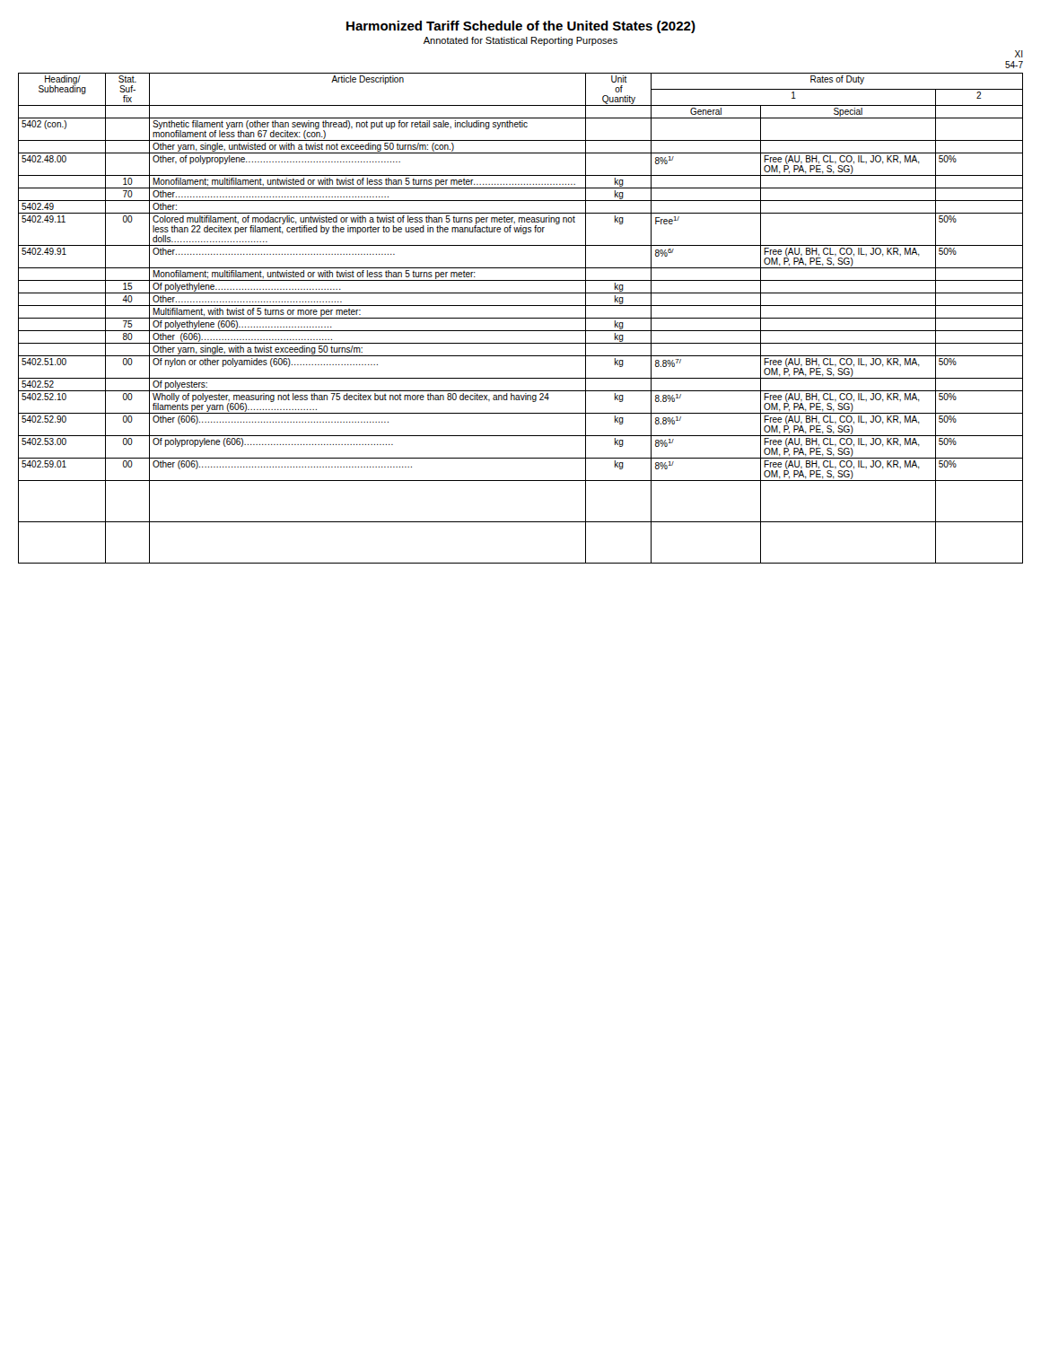Harmonized Tariff Schedule of the United States (2022)
Annotated for Statistical Reporting Purposes
XI
54-7
| Heading/ Subheading | Stat. Suf- fix | Article Description | Unit of Quantity | Rates of Duty |
| --- | --- | --- | --- | --- |
| 1 | 2 |
| | | | | General | Special | |
| 5402 (con.) | | Synthetic filament yarn (other than sewing thread), not put up for retail sale, including synthetic monofilament of less than 67 decitex: (con.) | | | | |
| | | Other yarn, single, untwisted or with a twist not exceeding 50 turns/m: (con.) | | | | |
| 5402.48.00 | | Other, of polypropylene ..................................................... | | 8% 1/ | Free (AU, BH, CL, CO, IL, JO, KR, MA, OM, P, PA, PE, S, SG) | 50% |
| | 10 | Monofilament; multifilament, untwisted or with twist of less than 5 turns per meter ................................... | kg | | | |
| | 70 | Other ......................................................................... | kg | | | |
| 5402.49 | | Other: | | | | |
| 5402.49.11 | 00 | Colored multifilament, of modacrylic, untwisted or with a twist of less than 5 turns per meter, measuring not less than 22 decitex per filament, certified by the importer to be used in the manufacture of wigs for dolls ................................. | kg | Free 1/ | | 50% |
| 5402.49.91 | | Other ........................................................................... | | 8% 6/ | Free (AU, BH, CL, CO, IL, JO, KR, MA, OM, P, PA, PE, S, SG) | 50% |
| | | Monofilament; multifilament, untwisted or with twist of less than 5 turns per meter: | | | | |
| | 15 | Of polyethylene ........................................... | kg | | | |
| | 40 | Other ......................................................... | kg | | | |
| | | Multifilament, with twist of 5 turns or more per meter: | | | | |
| | 75 | Of polyethylene (606) ................................ | kg | | | |
| | 80 | Other (606) ............................................. | kg | | | |
| | | Other yarn, single, with a twist exceeding 50 turns/m: | | | | |
| 5402.51.00 | 00 | Of nylon or other polyamides (606) .............................. | kg | 8.8% 7/ | Free (AU, BH, CL, CO, IL, JO, KR, MA, OM, P, PA, PE, S, SG) | 50% |
| 5402.52 | | Of polyesters: | | | | |
| 5402.52.10 | 00 | Wholly of polyester, measuring not less than 75 decitex but not more than 80 decitex, and having 24 filaments per yarn (606) ........................ | kg | 8.8% 1/ | Free (AU, BH, CL, CO, IL, JO, KR, MA, OM, P, PA, PE, S, SG) | 50% |
| 5402.52.90 | 00 | Other (606) ................................................................. | kg | 8.8% 1/ | Free (AU, BH, CL, CO, IL, JO, KR, MA, OM, P, PA, PE, S, SG) | 50% |
| 5402.53.00 | 00 | Of polypropylene (606) ................................................... | kg | 8% 1/ | Free (AU, BH, CL, CO, IL, JO, KR, MA, OM, P, PA, PE, S, SG) | 50% |
| 5402.59.01 | 00 | Other (606) ......................................................................... | kg | 8% 1/ | Free (AU, BH, CL, CO, IL, JO, KR, MA, OM, P, PA, PE, S, SG) | 50% |